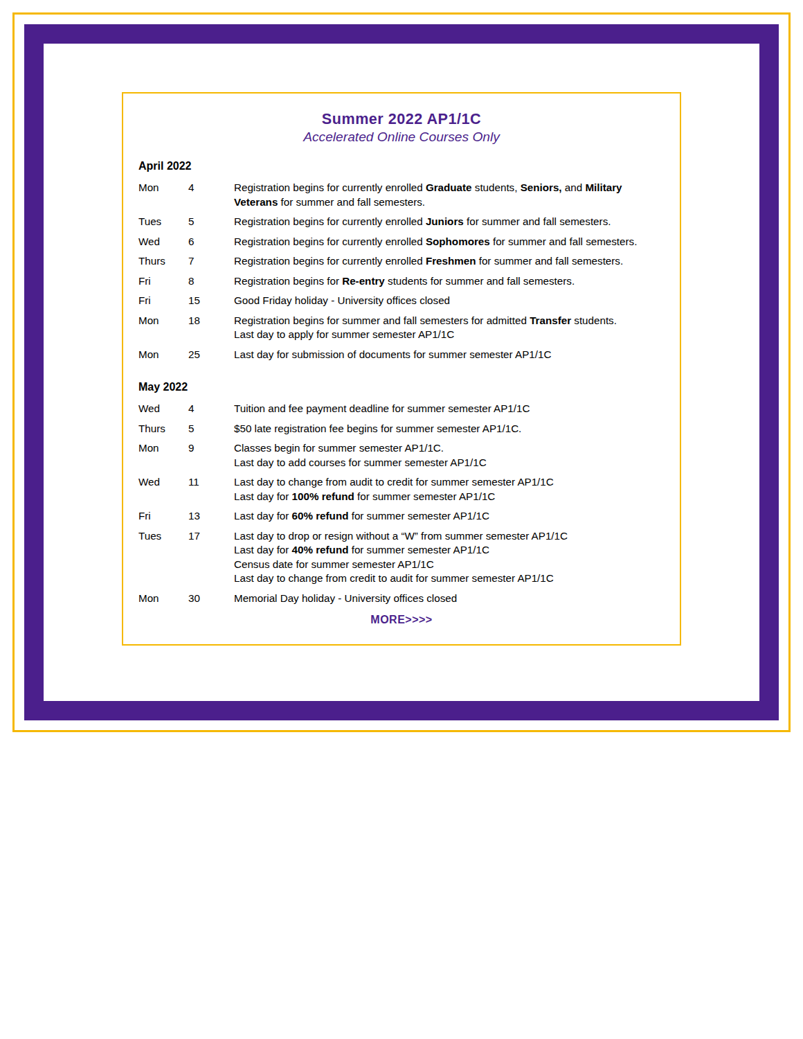Summer 2022 AP1/1C
Accelerated Online Courses Only
April 2022
| Mon | 4 | Registration begins for currently enrolled Graduate students, Seniors, and Military Veterans for summer and fall semesters. |
| Tues | 5 | Registration begins for currently enrolled Juniors for summer and fall semesters. |
| Wed | 6 | Registration begins for currently enrolled Sophomores for summer and fall semesters. |
| Thurs | 7 | Registration begins for currently enrolled Freshmen for summer and fall semesters. |
| Fri | 8 | Registration begins for Re-entry students for summer and fall semesters. |
| Fri | 15 | Good Friday holiday - University offices closed |
| Mon | 18 | Registration begins for summer and fall semesters for admitted Transfer students. Last day to apply for summer semester AP1/1C |
| Mon | 25 | Last day for submission of documents for summer semester AP1/1C |
May 2022
| Wed | 4 | Tuition and fee payment deadline for summer semester AP1/1C |
| Thurs | 5 | $50 late registration fee begins for summer semester AP1/1C. |
| Mon | 9 | Classes begin for summer semester AP1/1C. Last day to add courses for summer semester AP1/1C |
| Wed | 11 | Last day to change from audit to credit for summer semester AP1/1C Last day for 100% refund for summer semester AP1/1C |
| Fri | 13 | Last day for 60% refund for summer semester AP1/1C |
| Tues | 17 | Last day to drop or resign without a “W” from summer semester AP1/1C Last day for 40% refund for summer semester AP1/1C Census date for summer semester AP1/1C Last day to change from credit to audit for summer semester AP1/1C |
| Mon | 30 | Memorial Day holiday - University offices closed |
MORE>>>>